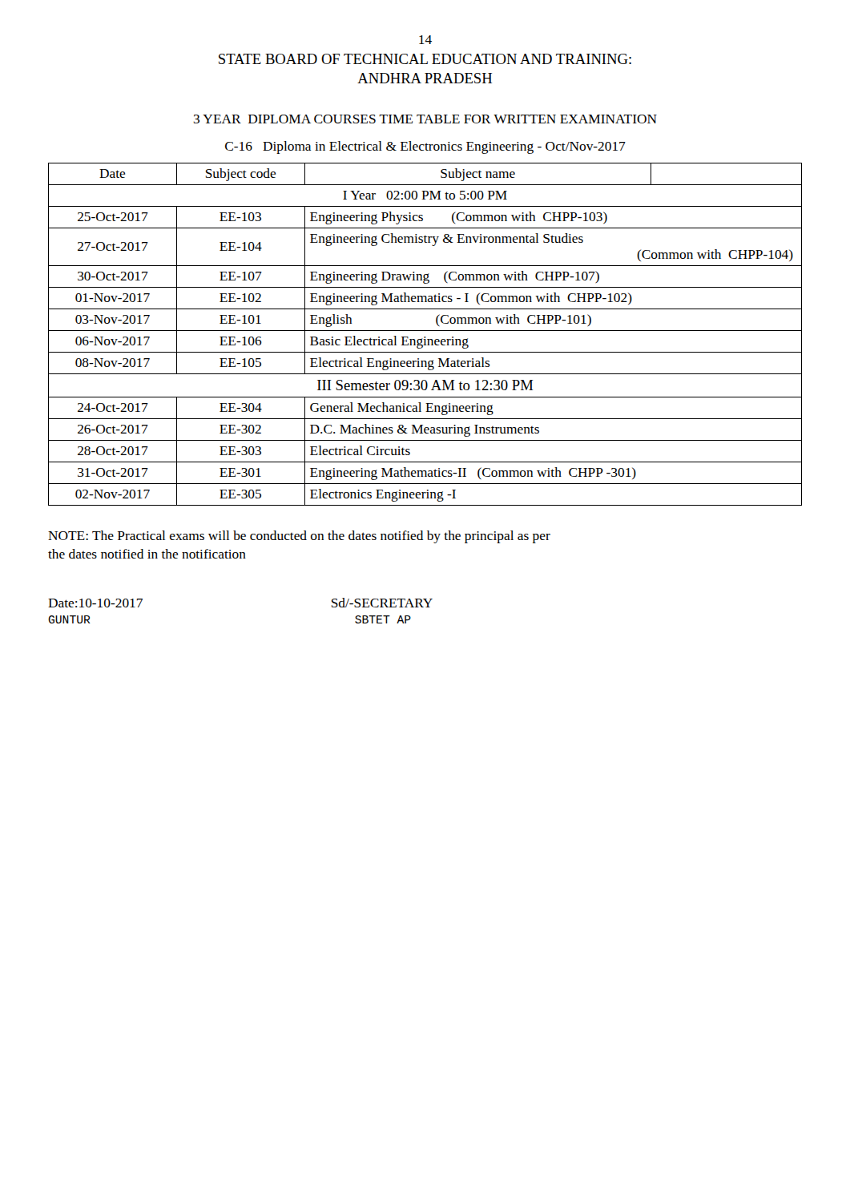14
STATE BOARD OF TECHNICAL EDUCATION AND TRAINING:
ANDHRA PRADESH
3 YEAR DIPLOMA COURSES TIME TABLE FOR WRITTEN EXAMINATION
C-16 Diploma in Electrical & Electronics Engineering - Oct/Nov-2017
| Date | Subject code | Subject name | |
| --- | --- | --- | --- |
| I Year 02:00 PM to 5:00 PM |
| 25-Oct-2017 | EE-103 | Engineering Physics (Common with CHPP-103) |
| 27-Oct-2017 | EE-104 | Engineering Chemistry & Environmental Studies (Common with CHPP-104) |
| 30-Oct-2017 | EE-107 | Engineering Drawing (Common with CHPP-107) |
| 01-Nov-2017 | EE-102 | Engineering Mathematics - I (Common with CHPP-102) |
| 03-Nov-2017 | EE-101 | English (Common with CHPP-101) |
| 06-Nov-2017 | EE-106 | Basic Electrical Engineering |
| 08-Nov-2017 | EE-105 | Electrical Engineering Materials |
| III Semester 09:30 AM to 12:30 PM |
| 24-Oct-2017 | EE-304 | General Mechanical Engineering |
| 26-Oct-2017 | EE-302 | D.C. Machines & Measuring Instruments |
| 28-Oct-2017 | EE-303 | Electrical Circuits |
| 31-Oct-2017 | EE-301 | Engineering Mathematics-II (Common with CHPP -301) |
| 02-Nov-2017 | EE-305 | Electronics Engineering -I |
NOTE: The Practical exams will be conducted on the dates notified by the principal as per
the dates notified in the notification
Date:10-10-2017
GUNTUR Sd/-SECRETARY
SBTET AP